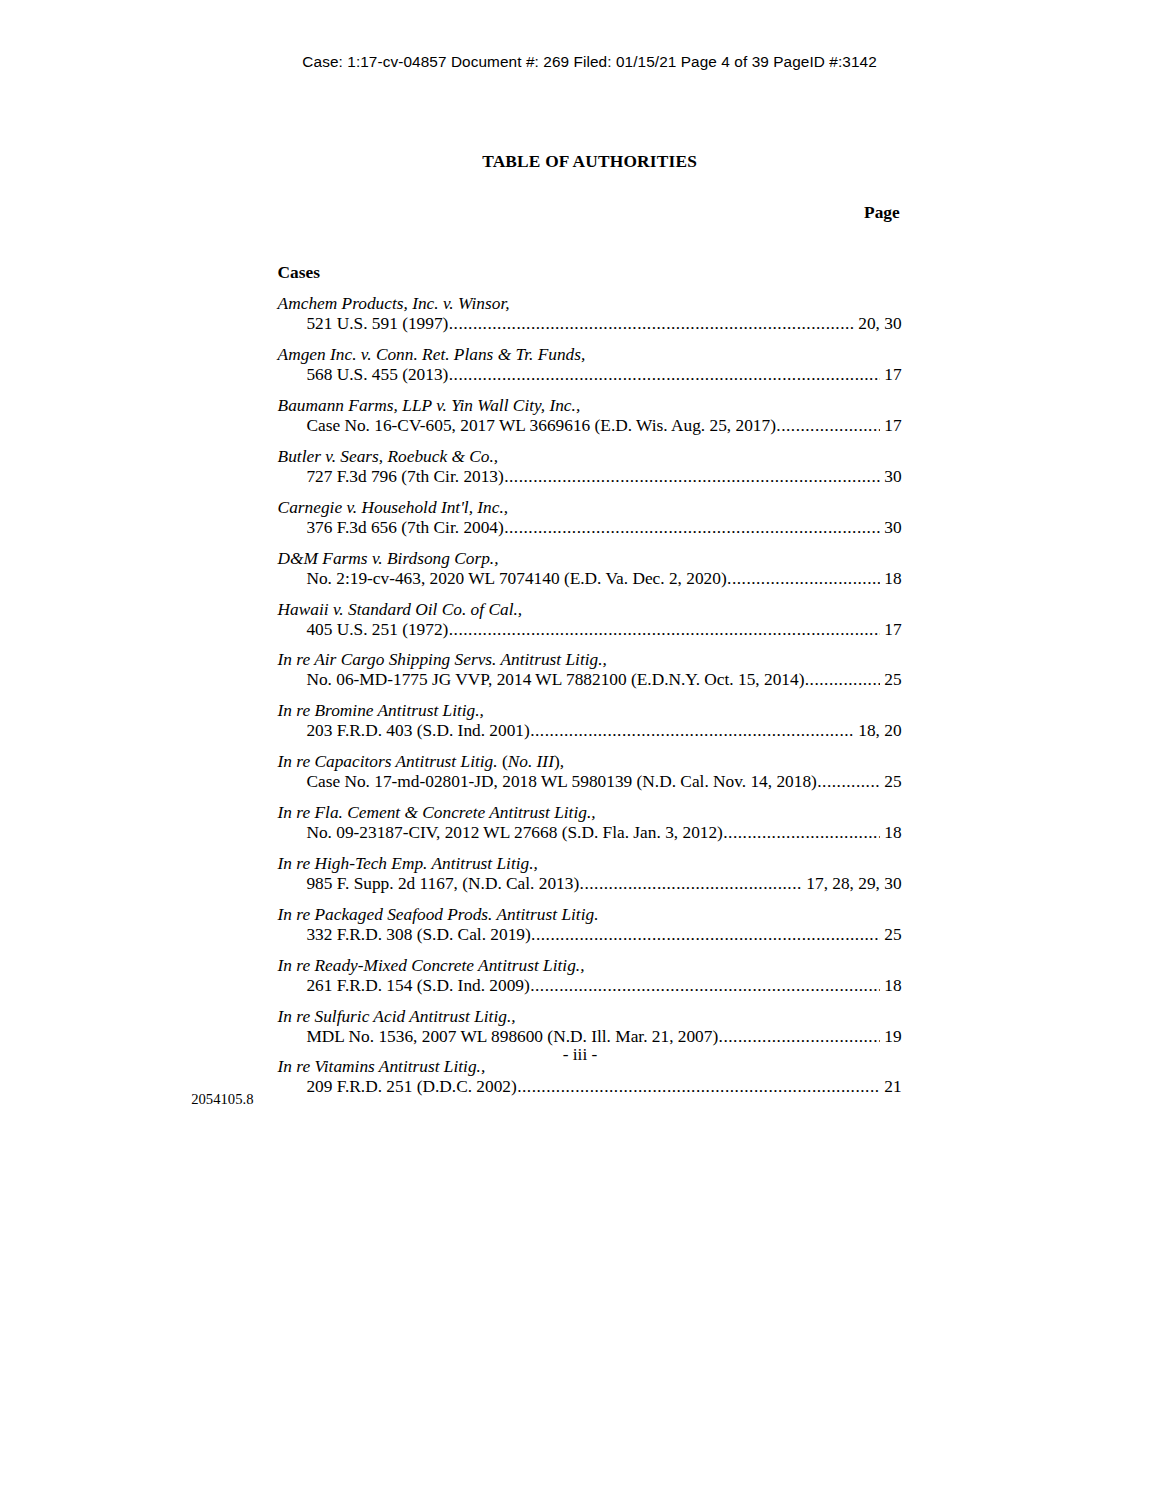Case: 1:17-cv-04857 Document #: 269 Filed: 01/15/21 Page 4 of 39 PageID #:3142
TABLE OF AUTHORITIES
Page
Cases
Amchem Products, Inc. v. Winsor,
521 U.S. 591 (1997)....................................................................................................... 20, 30
Amgen Inc. v. Conn. Ret. Plans & Tr. Funds,
568 U.S. 455 (2013)................................................................................................................. 17
Baumann Farms, LLP v. Yin Wall City, Inc.,
Case No. 16-CV-605, 2017 WL 3669616 (E.D. Wis. Aug. 25, 2017)..................................... 17
Butler v. Sears, Roebuck & Co.,
727 F.3d 796 (7th Cir. 2013)................................................................................................. 30
Carnegie v. Household Int'l, Inc.,
376 F.3d 656 (7th Cir. 2004)................................................................................................. 30
D&M Farms v. Birdsong Corp.,
No. 2:19-cv-463, 2020 WL 7074140 (E.D. Va. Dec. 2, 2020)................................................ 18
Hawaii v. Standard Oil Co. of Cal.,
405 U.S. 251 (1972)................................................................................................................. 17
In re Air Cargo Shipping Servs. Antitrust Litig.,
No. 06-MD-1775 JG VVP, 2014 WL 7882100 (E.D.N.Y. Oct. 15, 2014).............................. 25
In re Bromine Antitrust Litig.,
203 F.R.D. 403 (S.D. Ind. 2001)....................................................................................... 18, 20
In re Capacitors Antitrust Litig. (No. III),
Case No. 17-md-02801-JD, 2018 WL 5980139 (N.D. Cal. Nov. 14, 2018)............................ 25
In re Fla. Cement & Concrete Antitrust Litig.,
No. 09-23187-CIV, 2012 WL 27668 (S.D. Fla. Jan. 3, 2012).................................................. 18
In re High-Tech Emp. Antitrust Litig.,
985 F. Supp. 2d 1167, (N.D. Cal. 2013)............................................................... 17, 28, 29, 30
In re Packaged Seafood Prods. Antitrust Litig.
332 F.R.D. 308 (S.D. Cal. 2019)............................................................................................. 25
In re Ready-Mixed Concrete Antitrust Litig.,
261 F.R.D. 154 (S.D. Ind. 2009)............................................................................................. 18
In re Sulfuric Acid Antitrust Litig.,
MDL No. 1536, 2007 WL 898600 (N.D. Ill. Mar. 21, 2007)................................................... 19
In re Vitamins Antitrust Litig.,
209 F.R.D. 251 (D.D.C. 2002)................................................................................................ 21
- iii -
2054105.8